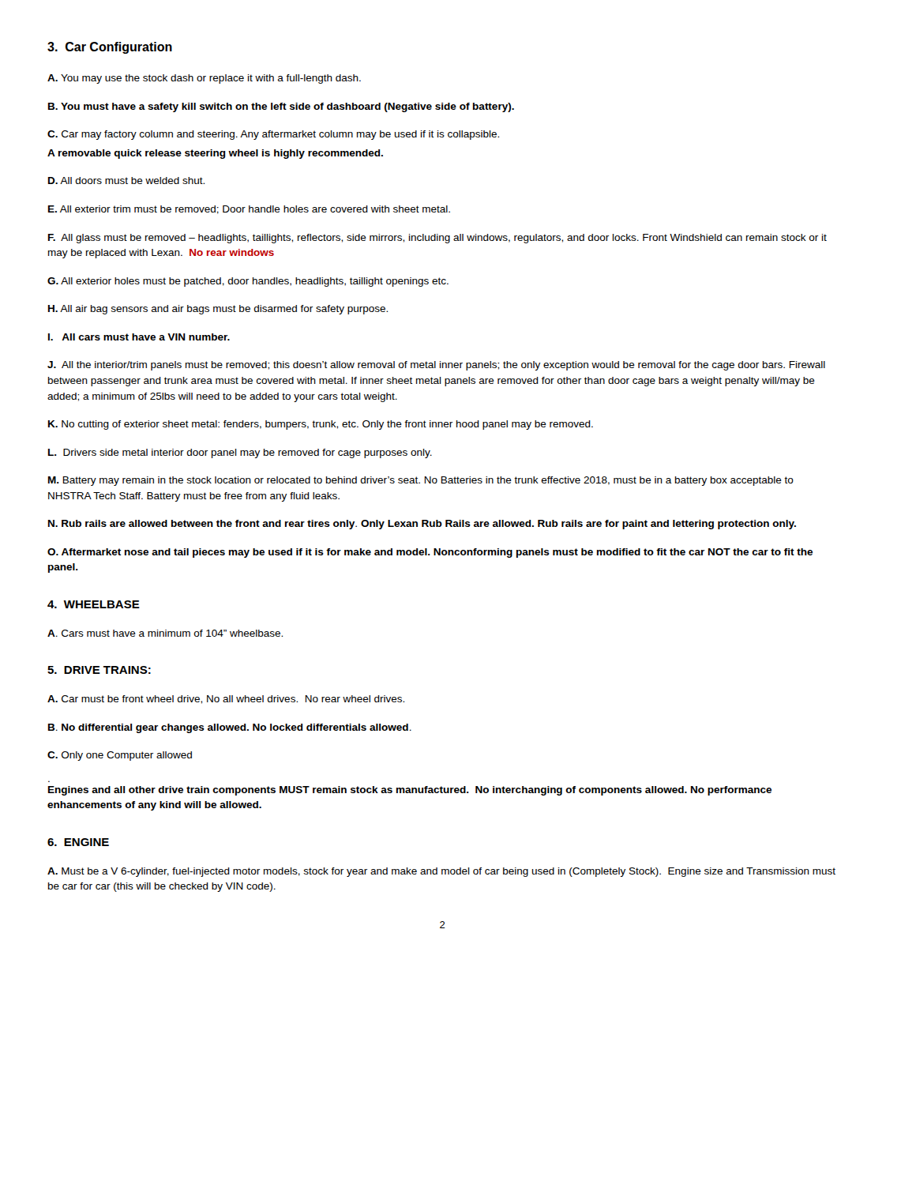3. Car Configuration
A. You may use the stock dash or replace it with a full-length dash.
B. You must have a safety kill switch on the left side of dashboard (Negative side of battery).
C. Car may factory column and steering. Any aftermarket column may be used if it is collapsible.
A removable quick release steering wheel is highly recommended.
D. All doors must be welded shut.
E. All exterior trim must be removed; Door handle holes are covered with sheet metal.
F. All glass must be removed – headlights, taillights, reflectors, side mirrors, including all windows, regulators, and door locks. Front Windshield can remain stock or it may be replaced with Lexan. No rear windows
G. All exterior holes must be patched, door handles, headlights, taillight openings etc.
H. All air bag sensors and air bags must be disarmed for safety purpose.
I. All cars must have a VIN number.
J. All the interior/trim panels must be removed; this doesn’t allow removal of metal inner panels; the only exception would be removal for the cage door bars. Firewall between passenger and trunk area must be covered with metal. If inner sheet metal panels are removed for other than door cage bars a weight penalty will/may be added; a minimum of 25lbs will need to be added to your cars total weight.
K. No cutting of exterior sheet metal: fenders, bumpers, trunk, etc. Only the front inner hood panel may be removed.
L. Drivers side metal interior door panel may be removed for cage purposes only.
M. Battery may remain in the stock location or relocated to behind driver’s seat. No Batteries in the trunk effective 2018, must be in a battery box acceptable to NHSTRA Tech Staff. Battery must be free from any fluid leaks.
N. Rub rails are allowed between the front and rear tires only. Only Lexan Rub Rails are allowed. Rub rails are for paint and lettering protection only.
O. Aftermarket nose and tail pieces may be used if it is for make and model. Nonconforming panels must be modified to fit the car NOT the car to fit the panel.
4. WHEELBASE
A. Cars must have a minimum of 104” wheelbase.
5. DRIVE TRAINS:
A. Car must be front wheel drive, No all wheel drives. No rear wheel drives.
B. No differential gear changes allowed. No locked differentials allowed.
C. Only one Computer allowed
.
Engines and all other drive train components MUST remain stock as manufactured. No interchanging of components allowed. No performance enhancements of any kind will be allowed.
6. ENGINE
A. Must be a V 6-cylinder, fuel-injected motor models, stock for year and make and model of car being used in (Completely Stock). Engine size and Transmission must be car for car (this will be checked by VIN code).
2